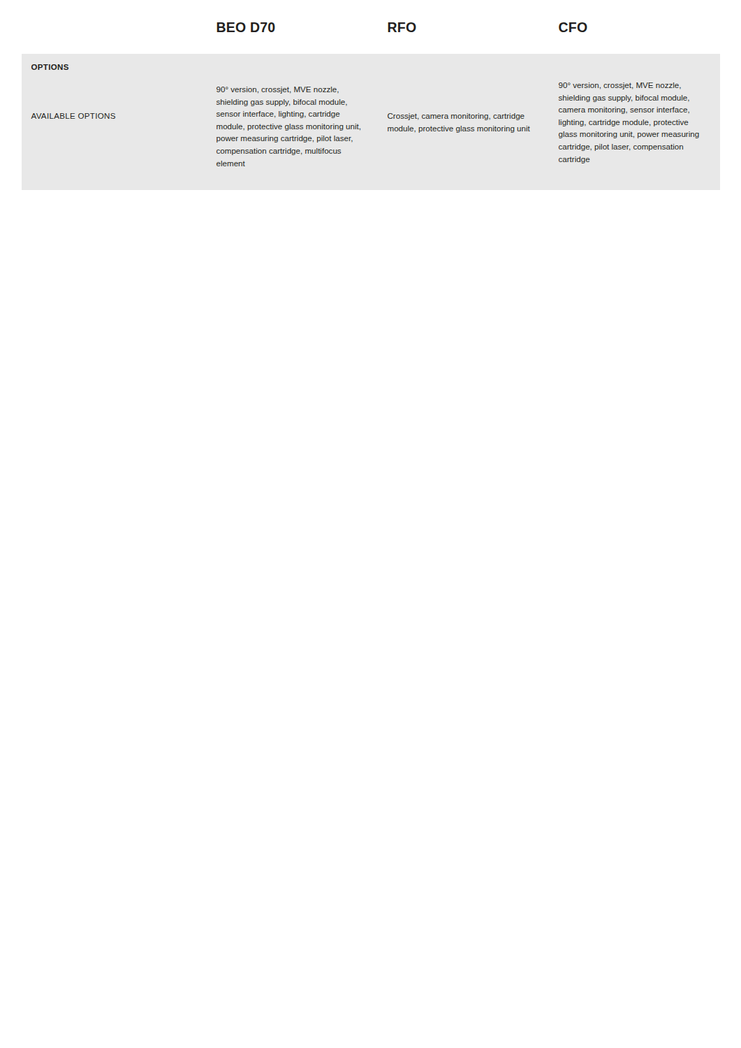| | BEO D70 | RFO | CFO |
| --- | --- | --- | --- |
| OPTIONS | | | |
| AVAILABLE OPTIONS | 90° version, crossjet, MVE nozzle, shielding gas supply, bifocal module, sensor interface, lighting, cartridge module, protective glass monitoring unit, power measuring cartridge, pilot laser, compensation cartridge, multifocus element | Crossjet, camera monitoring, cartridge module, protective glass monitoring unit | 90° version, crossjet, MVE nozzle, shielding gas supply, bifocal module, camera monitoring, sensor interface, lighting, cartridge module, protective glass monitoring unit, power measuring cartridge, pilot laser, compensation cartridge |